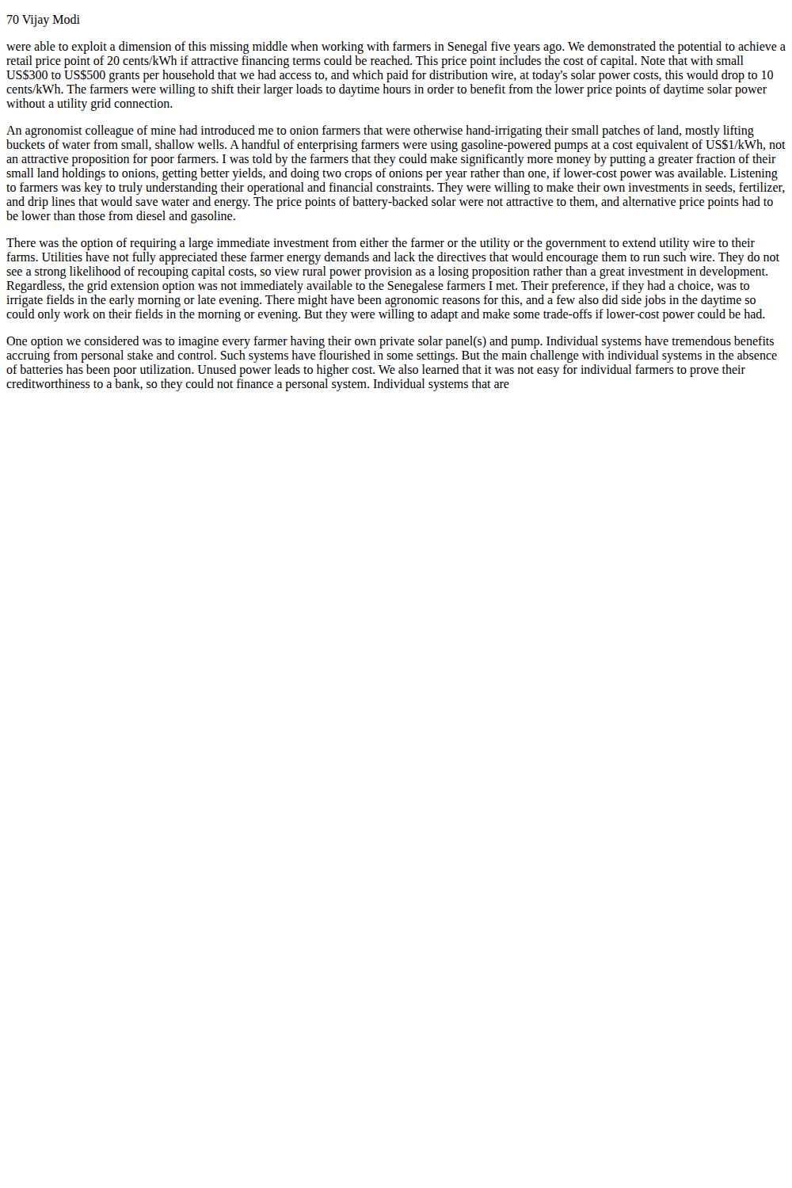70 Vijay Modi
were able to exploit a dimension of this missing middle when working with farmers in Senegal five years ago. We demonstrated the potential to achieve a retail price point of 20 cents/kWh if attractive financing terms could be reached. This price point includes the cost of capital. Note that with small US$300 to US$500 grants per household that we had access to, and which paid for distribution wire, at today's solar power costs, this would drop to 10 cents/kWh. The farmers were willing to shift their larger loads to daytime hours in order to benefit from the lower price points of daytime solar power without a utility grid connection.
An agronomist colleague of mine had introduced me to onion farmers that were otherwise hand-irrigating their small patches of land, mostly lifting buckets of water from small, shallow wells. A handful of enterprising farmers were using gasoline-powered pumps at a cost equivalent of US$1/kWh, not an attractive proposition for poor farmers. I was told by the farmers that they could make significantly more money by putting a greater fraction of their small land holdings to onions, getting better yields, and doing two crops of onions per year rather than one, if lower-cost power was available. Listening to farmers was key to truly understanding their operational and financial constraints. They were willing to make their own investments in seeds, fertilizer, and drip lines that would save water and energy. The price points of battery-backed solar were not attractive to them, and alternative price points had to be lower than those from diesel and gasoline.
There was the option of requiring a large immediate investment from either the farmer or the utility or the government to extend utility wire to their farms. Utilities have not fully appreciated these farmer energy demands and lack the directives that would encourage them to run such wire. They do not see a strong likelihood of recouping capital costs, so view rural power provision as a losing proposition rather than a great investment in development. Regardless, the grid extension option was not immediately available to the Senegalese farmers I met. Their preference, if they had a choice, was to irrigate fields in the early morning or late evening. There might have been agronomic reasons for this, and a few also did side jobs in the daytime so could only work on their fields in the morning or evening. But they were willing to adapt and make some trade-offs if lower-cost power could be had.
One option we considered was to imagine every farmer having their own private solar panel(s) and pump. Individual systems have tremendous benefits accruing from personal stake and control. Such systems have flourished in some settings. But the main challenge with individual systems in the absence of batteries has been poor utilization. Unused power leads to higher cost. We also learned that it was not easy for individual farmers to prove their creditworthiness to a bank, so they could not finance a personal system. Individual systems that are